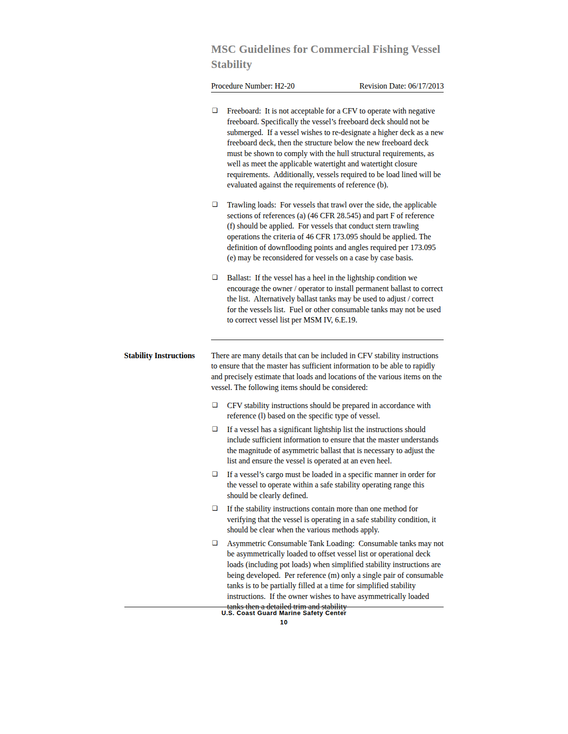MSC Guidelines for Commercial Fishing Vessel Stability
Procedure Number: H2-20 Revision Date: 06/17/2013
Freeboard: It is not acceptable for a CFV to operate with negative freeboard. Specifically the vessel’s freeboard deck should not be submerged. If a vessel wishes to re-designate a higher deck as a new freeboard deck, then the structure below the new freeboard deck must be shown to comply with the hull structural requirements, as well as meet the applicable watertight and watertight closure requirements. Additionally, vessels required to be load lined will be evaluated against the requirements of reference (b).
Trawling loads: For vessels that trawl over the side, the applicable sections of references (a) (46 CFR 28.545) and part F of reference (f) should be applied. For vessels that conduct stern trawling operations the criteria of 46 CFR 173.095 should be applied. The definition of downflooding points and angles required per 173.095 (e) may be reconsidered for vessels on a case by case basis.
Ballast: If the vessel has a heel in the lightship condition we encourage the owner / operator to install permanent ballast to correct the list. Alternatively ballast tanks may be used to adjust / correct for the vessels list. Fuel or other consumable tanks may not be used to correct vessel list per MSM IV, 6.E.19.
Stability Instructions
There are many details that can be included in CFV stability instructions to ensure that the master has sufficient information to be able to rapidly and precisely estimate that loads and locations of the various items on the vessel. The following items should be considered:
CFV stability instructions should be prepared in accordance with reference (l) based on the specific type of vessel.
If a vessel has a significant lightship list the instructions should include sufficient information to ensure that the master understands the magnitude of asymmetric ballast that is necessary to adjust the list and ensure the vessel is operated at an even heel.
If a vessel’s cargo must be loaded in a specific manner in order for the vessel to operate within a safe stability operating range this should be clearly defined.
If the stability instructions contain more than one method for verifying that the vessel is operating in a safe stability condition, it should be clear when the various methods apply.
Asymmetric Consumable Tank Loading: Consumable tanks may not be asymmetrically loaded to offset vessel list or operational deck loads (including pot loads) when simplified stability instructions are being developed. Per reference (m) only a single pair of consumable tanks is to be partially filled at a time for simplified stability instructions. If the owner wishes to have asymmetrically loaded tanks then a detailed trim and stability
U.S. Coast Guard Marine Safety Center
10